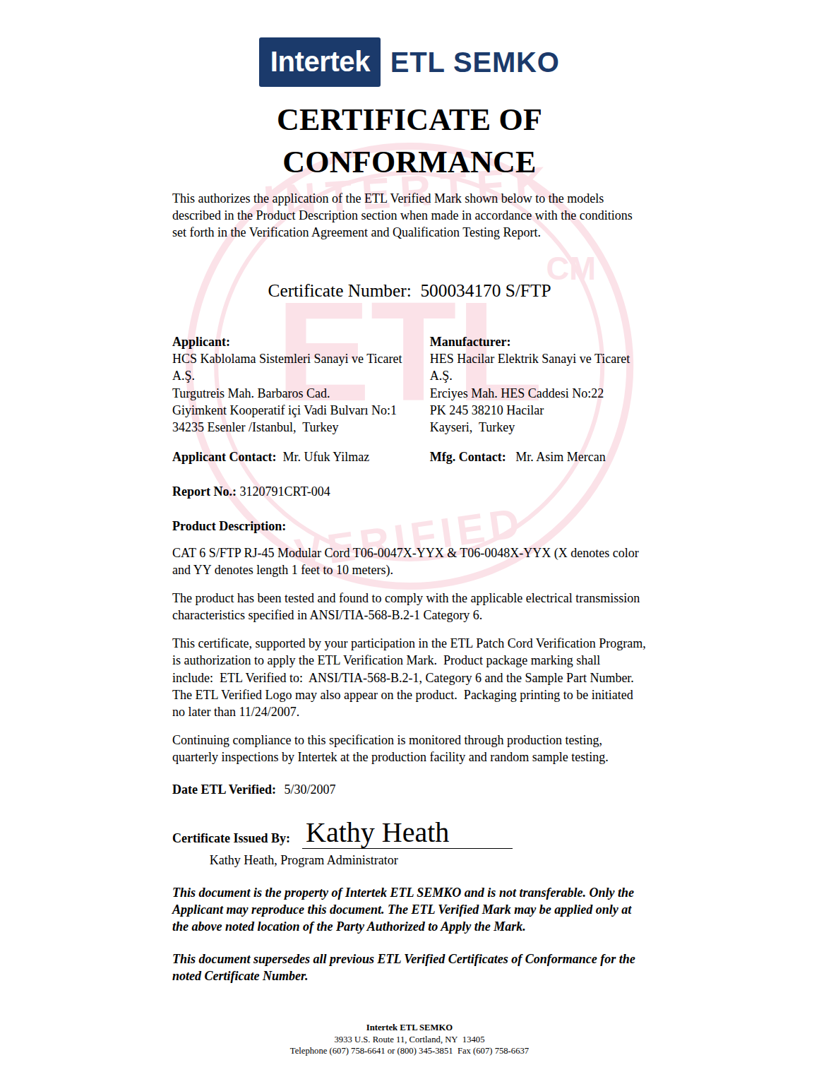INTERTEK
ETL
CM
VERIFIED
Intertek ETL SEMKO
CERTIFICATE OF CONFORMANCE
This authorizes the application of the ETL Verified Mark shown below to the models described in the Product Description section when made in accordance with the conditions set forth in the Verification Agreement and Qualification Testing Report.
Certificate Number: 500034170 S/FTP
| Applicant: HCS Kablolama Sistemleri Sanayi ve Ticaret A.Ş. Turgutreis Mah. Barbaros Cad. Giyimkent Kooperatif içi Vadi Bulvarı No:1 34235 Esenler /Istanbul, Turkey Applicant Contact: Mr. Ufuk Yilmaz | Manufacturer: HES Hacilar Elektrik Sanayi ve Ticaret A.Ş. Erciyes Mah. HES Caddesi No:22 PK 245 38210 Hacilar Kayseri, Turkey Mfg. Contact: Mr. Asim Mercan |
Report No.: 3120791CRT-004
Product Description:
CAT 6 S/FTP RJ-45 Modular Cord T06-0047X-YYX & T06-0048X-YYX (X denotes color and YY denotes length 1 feet to 10 meters).
The product has been tested and found to comply with the applicable electrical transmission characteristics specified in ANSI/TIA-568-B.2-1 Category 6.
This certificate, supported by your participation in the ETL Patch Cord Verification Program, is authorization to apply the ETL Verification Mark. Product package marking shall include: ETL Verified to: ANSI/TIA-568-B.2-1, Category 6 and the Sample Part Number. The ETL Verified Logo may also appear on the product. Packaging printing to be initiated no later than 11/24/2007.
Continuing compliance to this specification is monitored through production testing, quarterly inspections by Intertek at the production facility and random sample testing.
Date ETL Verified:5/30/2007
Certificate Issued By:
Kathy Heath
Kathy Heath, Program Administrator
This document is the property of Intertek ETL SEMKO and is not transferable. Only the Applicant may reproduce this document. The ETL Verified Mark may be applied only at the above noted location of the Party Authorized to Apply the Mark.
This document supersedes all previous ETL Verified Certificates of Conformance for the noted Certificate Number.
Intertek ETL SEMKO
3933 U.S. Route 11, Cortland, NY 13405
Telephone (607) 758-6641 or (800) 345-3851 Fax (607) 758-6637